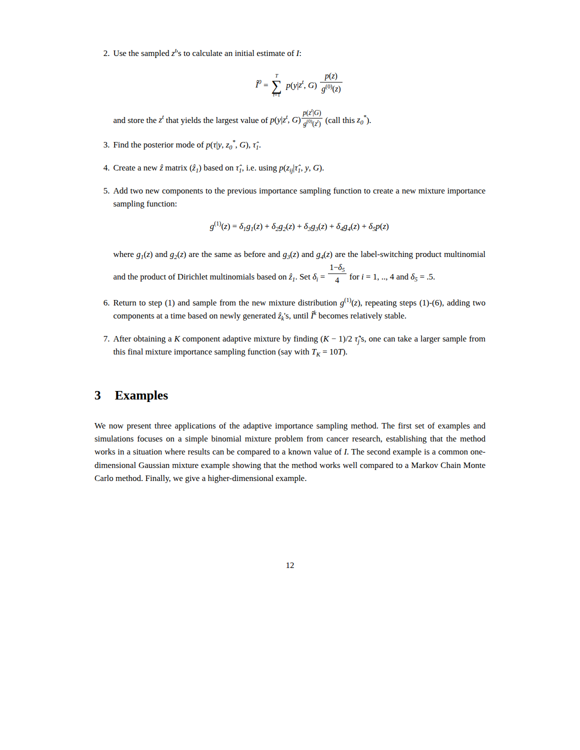2. Use the sampled zt's to calculate an initial estimate of I:
Î0 = T ∑ t=1 p(y|zt, G) p(z) g(0)(z)
and store the zt that yields the largest value of p(y|zt, G)p(zt|G) g(0)(zt) (call this z0*).
3. Find the posterior mode of p(τ|y, z0*, G), τ̂1.
4. Create a new ẑ matrix (ẑ1) based on τ̂1, i.e. using p(zij|τ̂1, y, G).
5. Add two new components to the previous importance sampling function to create a new mixture importance sampling function:
g(1)(z) = δ1g1(z) + δ2g2(z) + δ3g3(z) + δ4g4(z) + δ5p(z)
where g1(z) and g2(z) are the same as before and g3(z) and g4(z) are the label-switching product multinomial and the product of Dirichlet multinomials based on ẑ1. Set δi = 1−δ54 for i = 1, .., 4 and δ5 = .5.
6. Return to step (1) and sample from the new mixture distribution g(1)(z), repeating steps (1)-(6), adding two components at a time based on newly generated ẑk's, until Îk becomes relatively stable.
7. After obtaining a K component adaptive mixture by finding (K − 1)/2 τ̂j's, one can take a larger sample from this final mixture importance sampling function (say with TK = 10T).
3 Examples
We now present three applications of the adaptive importance sampling method. The first set of examples and simulations focuses on a simple binomial mixture problem from cancer research, establishing that the method works in a situation where results can be compared to a known value of I. The second example is a common one-dimensional Gaussian mixture example showing that the method works well compared to a Markov Chain Monte Carlo method. Finally, we give a higher-dimensional example.
12